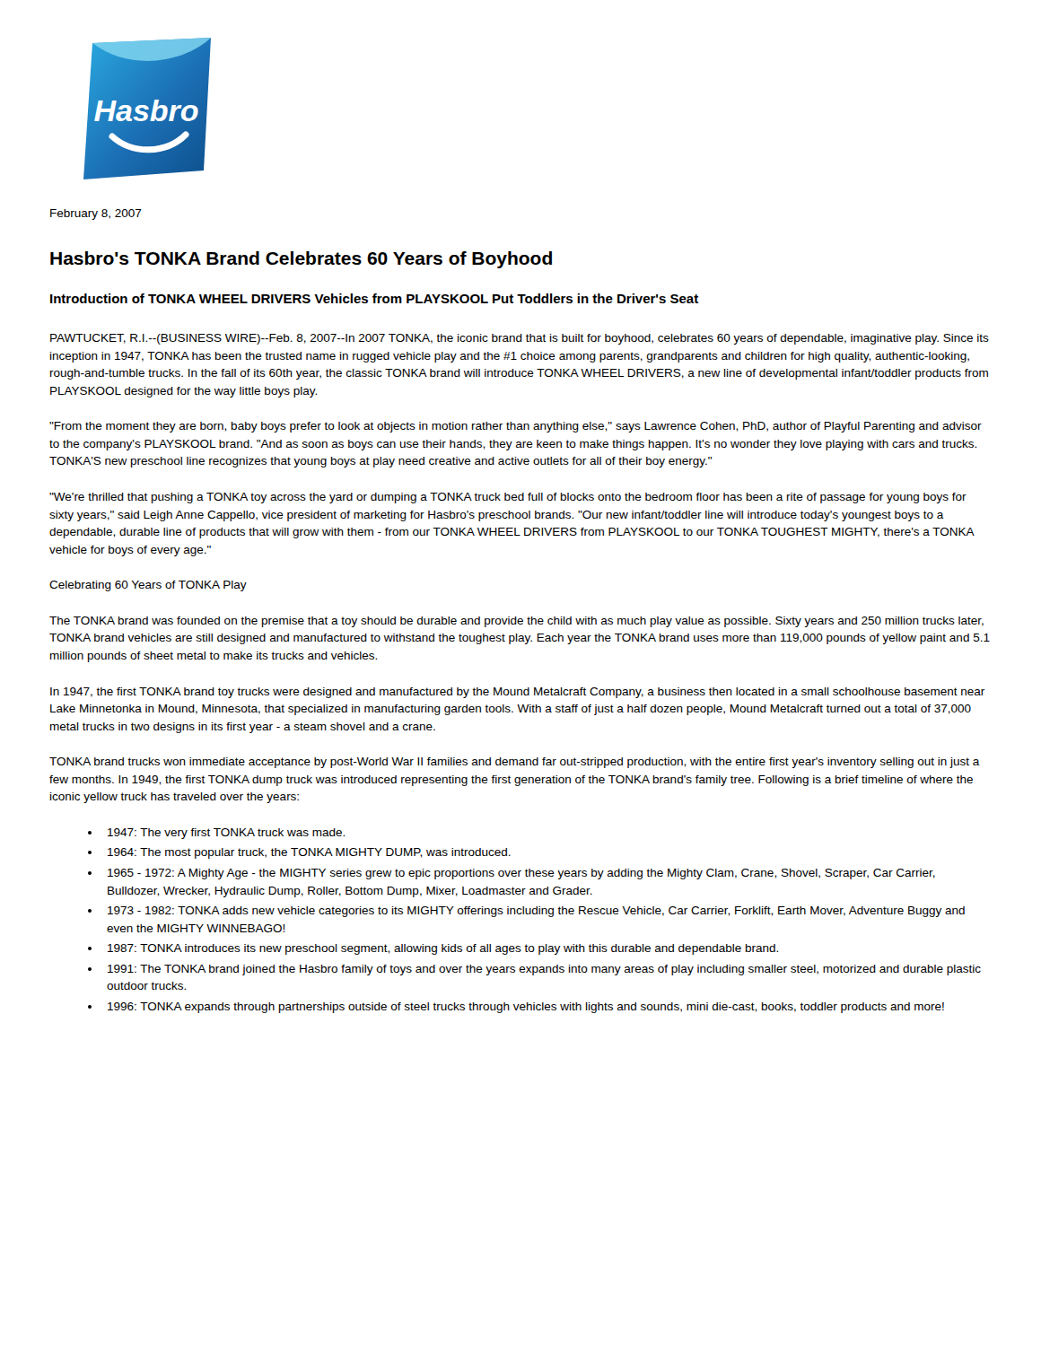Hasbro
February 8, 2007
Hasbro's TONKA Brand Celebrates 60 Years of Boyhood
Introduction of TONKA WHEEL DRIVERS Vehicles from PLAYSKOOL Put Toddlers in the Driver's Seat
PAWTUCKET, R.I.--(BUSINESS WIRE)--Feb. 8, 2007--In 2007 TONKA, the iconic brand that is built for boyhood, celebrates 60 years of dependable, imaginative play. Since its inception in 1947, TONKA has been the trusted name in rugged vehicle play and the #1 choice among parents, grandparents and children for high quality, authentic-looking, rough-and-tumble trucks. In the fall of its 60th year, the classic TONKA brand will introduce TONKA WHEEL DRIVERS, a new line of developmental infant/toddler products from PLAYSKOOL designed for the way little boys play.
"From the moment they are born, baby boys prefer to look at objects in motion rather than anything else," says Lawrence Cohen, PhD, author of Playful Parenting and advisor to the company's PLAYSKOOL brand. "And as soon as boys can use their hands, they are keen to make things happen. It's no wonder they love playing with cars and trucks. TONKA'S new preschool line recognizes that young boys at play need creative and active outlets for all of their boy energy."
"We're thrilled that pushing a TONKA toy across the yard or dumping a TONKA truck bed full of blocks onto the bedroom floor has been a rite of passage for young boys for sixty years," said Leigh Anne Cappello, vice president of marketing for Hasbro's preschool brands. "Our new infant/toddler line will introduce today's youngest boys to a dependable, durable line of products that will grow with them - from our TONKA WHEEL DRIVERS from PLAYSKOOL to our TONKA TOUGHEST MIGHTY, there's a TONKA vehicle for boys of every age."
Celebrating 60 Years of TONKA Play
The TONKA brand was founded on the premise that a toy should be durable and provide the child with as much play value as possible. Sixty years and 250 million trucks later, TONKA brand vehicles are still designed and manufactured to withstand the toughest play. Each year the TONKA brand uses more than 119,000 pounds of yellow paint and 5.1 million pounds of sheet metal to make its trucks and vehicles.
In 1947, the first TONKA brand toy trucks were designed and manufactured by the Mound Metalcraft Company, a business then located in a small schoolhouse basement near Lake Minnetonka in Mound, Minnesota, that specialized in manufacturing garden tools. With a staff of just a half dozen people, Mound Metalcraft turned out a total of 37,000 metal trucks in two designs in its first year - a steam shovel and a crane.
TONKA brand trucks won immediate acceptance by post-World War II families and demand far out-stripped production, with the entire first year's inventory selling out in just a few months. In 1949, the first TONKA dump truck was introduced representing the first generation of the TONKA brand's family tree. Following is a brief timeline of where the iconic yellow truck has traveled over the years:
1947: The very first TONKA truck was made.
1964: The most popular truck, the TONKA MIGHTY DUMP, was introduced.
1965 - 1972: A Mighty Age - the MIGHTY series grew to epic proportions over these years by adding the Mighty Clam, Crane, Shovel, Scraper, Car Carrier, Bulldozer, Wrecker, Hydraulic Dump, Roller, Bottom Dump, Mixer, Loadmaster and Grader.
1973 - 1982: TONKA adds new vehicle categories to its MIGHTY offerings including the Rescue Vehicle, Car Carrier, Forklift, Earth Mover, Adventure Buggy and even the MIGHTY WINNEBAGO!
1987: TONKA introduces its new preschool segment, allowing kids of all ages to play with this durable and dependable brand.
1991: The TONKA brand joined the Hasbro family of toys and over the years expands into many areas of play including smaller steel, motorized and durable plastic outdoor trucks.
1996: TONKA expands through partnerships outside of steel trucks through vehicles with lights and sounds, mini die-cast, books, toddler products and more!